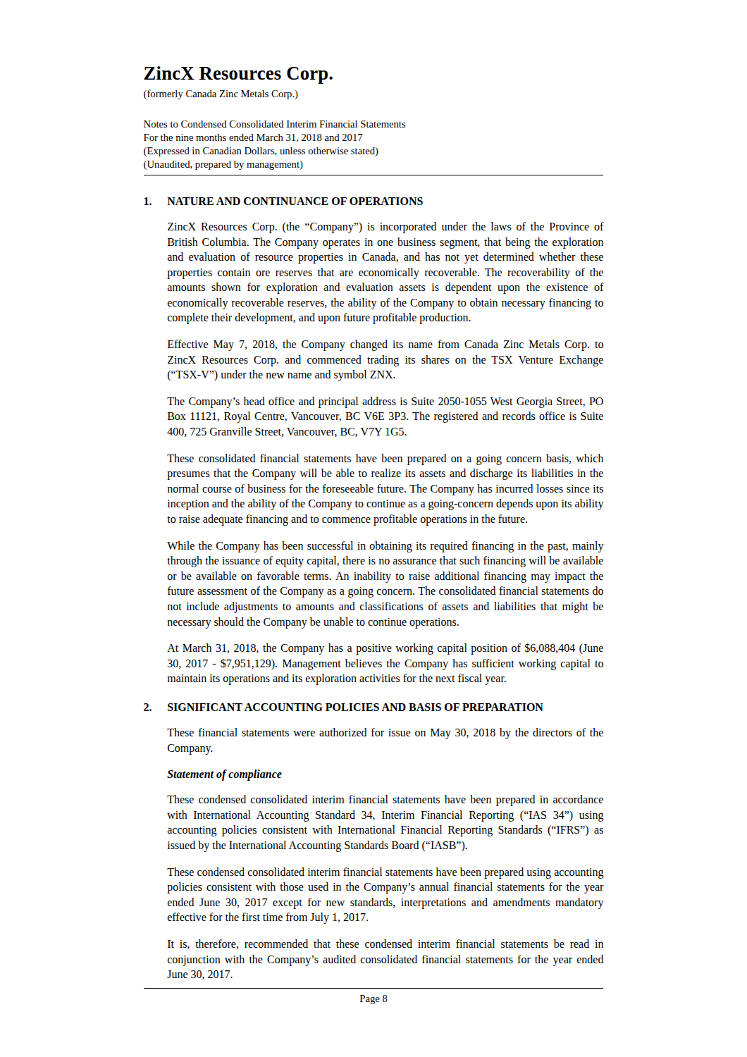ZincX Resources Corp.
(formerly Canada Zinc Metals Corp.)
Notes to Condensed Consolidated Interim Financial Statements
For the nine months ended March 31, 2018 and 2017
(Expressed in Canadian Dollars, unless otherwise stated)
(Unaudited, prepared by management)
Nature and Continuance of Operations
ZincX Resources Corp. (the “Company”) is incorporated under the laws of the Province of British Columbia. The Company operates in one business segment, that being the exploration and evaluation of resource properties in Canada, and has not yet determined whether these properties contain ore reserves that are economically recoverable. The recoverability of the amounts shown for exploration and evaluation assets is dependent upon the existence of economically recoverable reserves, the ability of the Company to obtain necessary financing to complete their development, and upon future profitable production.
Effective May 7, 2018, the Company changed its name from Canada Zinc Metals Corp. to ZincX Resources Corp. and commenced trading its shares on the TSX Venture Exchange (“TSX-V”) under the new name and symbol ZNX.
The Company’s head office and principal address is Suite 2050-1055 West Georgia Street, PO Box 11121, Royal Centre, Vancouver, BC V6E 3P3. The registered and records office is Suite 400, 725 Granville Street, Vancouver, BC, V7Y 1G5.
These consolidated financial statements have been prepared on a going concern basis, which presumes that the Company will be able to realize its assets and discharge its liabilities in the normal course of business for the foreseeable future. The Company has incurred losses since its inception and the ability of the Company to continue as a going-concern depends upon its ability to raise adequate financing and to commence profitable operations in the future.
While the Company has been successful in obtaining its required financing in the past, mainly through the issuance of equity capital, there is no assurance that such financing will be available or be available on favorable terms. An inability to raise additional financing may impact the future assessment of the Company as a going concern. The consolidated financial statements do not include adjustments to amounts and classifications of assets and liabilities that might be necessary should the Company be unable to continue operations.
At March 31, 2018, the Company has a positive working capital position of $6,088,404 (June 30, 2017 - $7,951,129). Management believes the Company has sufficient working capital to maintain its operations and its exploration activities for the next fiscal year.
Significant Accounting Policies and Basis of Preparation
These financial statements were authorized for issue on May 30, 2018 by the directors of the Company.
Statement of compliance
These condensed consolidated interim financial statements have been prepared in accordance with International Accounting Standard 34, Interim Financial Reporting (“IAS 34”) using accounting policies consistent with International Financial Reporting Standards (“IFRS”) as issued by the International Accounting Standards Board (“IASB”).
These condensed consolidated interim financial statements have been prepared using accounting policies consistent with those used in the Company’s annual financial statements for the year ended June 30, 2017 except for new standards, interpretations and amendments mandatory effective for the first time from July 1, 2017.
It is, therefore, recommended that these condensed interim financial statements be read in conjunction with the Company’s audited consolidated financial statements for the year ended June 30, 2017.
Page 8